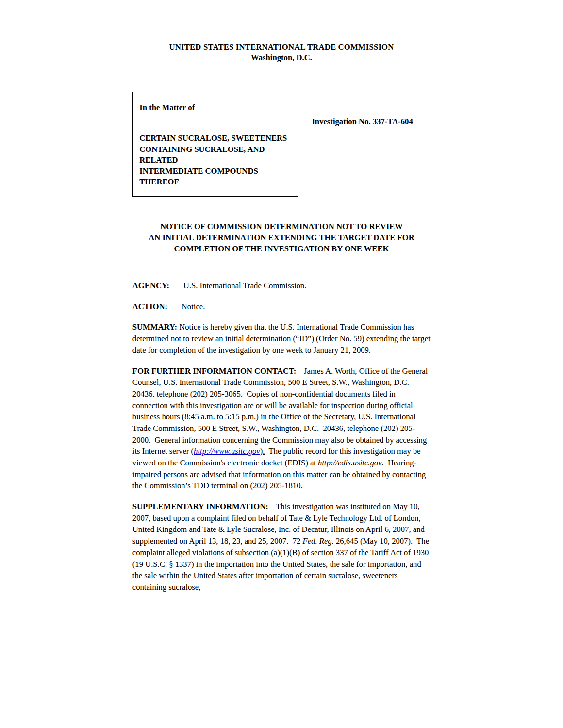UNITED STATES INTERNATIONAL TRADE COMMISSION
Washington, D.C.
In the Matter of
CERTAIN SUCRALOSE, SWEETENERS
CONTAINING SUCRALOSE, AND RELATED
INTERMEDIATE COMPOUNDS THEREOF
Investigation No. 337-TA-604
NOTICE OF COMMISSION DETERMINATION NOT TO REVIEW
AN INITIAL DETERMINATION EXTENDING THE TARGET DATE FOR
COMPLETION OF THE INVESTIGATION BY ONE WEEK
AGENCY: U.S. International Trade Commission.
ACTION: Notice.
SUMMARY: Notice is hereby given that the U.S. International Trade Commission has determined not to review an initial determination (“ID”) (Order No. 59) extending the target date for completion of the investigation by one week to January 21, 2009.
FOR FURTHER INFORMATION CONTACT: James A. Worth, Office of the General Counsel, U.S. International Trade Commission, 500 E Street, S.W., Washington, D.C. 20436, telephone (202) 205-3065. Copies of non-confidential documents filed in connection with this investigation are or will be available for inspection during official business hours (8:45 a.m. to 5:15 p.m.) in the Office of the Secretary, U.S. International Trade Commission, 500 E Street, S.W., Washington, D.C. 20436, telephone (202) 205-2000. General information concerning the Commission may also be obtained by accessing its Internet server (http://www.usitc.gov). The public record for this investigation may be viewed on the Commission's electronic docket (EDIS) at http://edis.usitc.gov. Hearing-impaired persons are advised that information on this matter can be obtained by contacting the Commission’s TDD terminal on (202) 205-1810.
SUPPLEMENTARY INFORMATION: This investigation was instituted on May 10, 2007, based upon a complaint filed on behalf of Tate & Lyle Technology Ltd. of London, United Kingdom and Tate & Lyle Sucralose, Inc. of Decatur, Illinois on April 6, 2007, and supplemented on April 13, 18, 23, and 25, 2007. 72 Fed. Reg. 26,645 (May 10, 2007). The complaint alleged violations of subsection (a)(1)(B) of section 337 of the Tariff Act of 1930 (19 U.S.C. § 1337) in the importation into the United States, the sale for importation, and the sale within the United States after importation of certain sucralose, sweeteners containing sucralose,